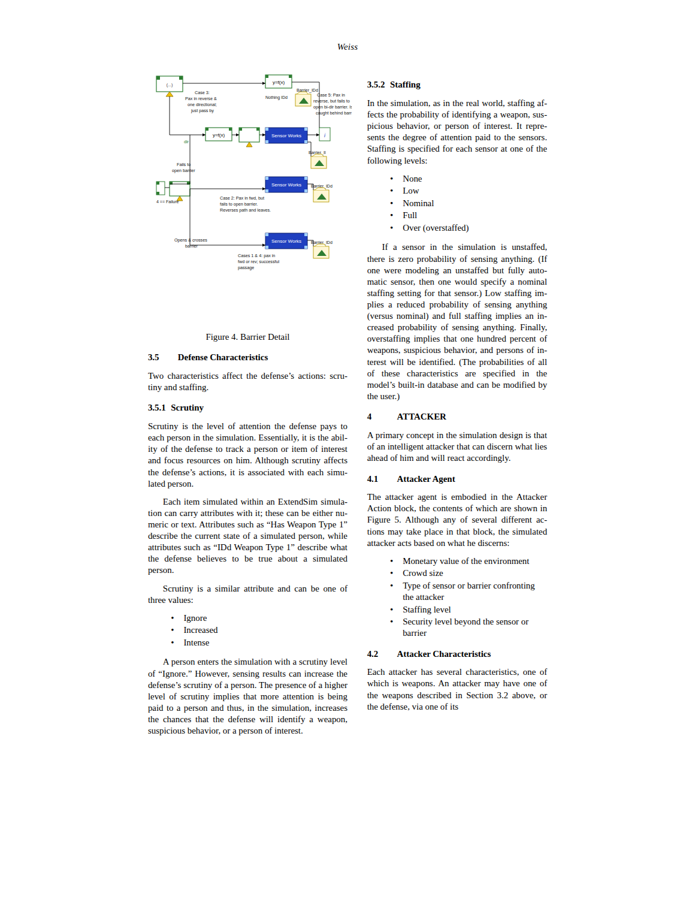Weiss
(...) y=f(x) Case 3: Pax in reverse & one directional; just pass by Nothing IDd Barrier_IDd Case 5: Pax in reverse, but fails to open bi-dir barrier. Is caught behind barrier. y=f(x) dir Sensor Works i Barrier_II Fails to open barrier 4 == Failure Sensor Works Barrier_IDd Case 2: Pax in fwd, but fails to open barrier. Reverses path and leaves. Opens & crosses barrier Sensor Works Barrier_IDd Cases 1 & 4: pax in fwd or rev; successful passage
Figure 4. Barrier Detail
3.5 Defense Characteristics
Two characteristics affect the defense’s actions: scrutiny and staffing.
3.5.1 Scrutiny
Scrutiny is the level of attention the defense pays to each person in the simulation. Essentially, it is the ability of the defense to track a person or item of interest and focus resources on him. Although scrutiny affects the defense’s actions, it is associated with each simulated person.
Each item simulated within an ExtendSim simulation can carry attributes with it; these can be either numeric or text. Attributes such as “Has Weapon Type 1” describe the current state of a simulated person, while attributes such as “IDd Weapon Type 1” describe what the defense believes to be true about a simulated person.
Scrutiny is a similar attribute and can be one of three values:
Ignore
Increased
Intense
A person enters the simulation with a scrutiny level of “Ignore.” However, sensing results can increase the defense’s scrutiny of a person. The presence of a higher level of scrutiny implies that more attention is being paid to a person and thus, in the simulation, increases the chances that the defense will identify a weapon, suspicious behavior, or a person of interest.
3.5.2 Staffing
In the simulation, as in the real world, staffing affects the probability of identifying a weapon, suspicious behavior, or person of interest. It represents the degree of attention paid to the sensors. Staffing is specified for each sensor at one of the following levels:
None
Low
Nominal
Full
Over (overstaffed)
If a sensor in the simulation is unstaffed, there is zero probability of sensing anything. (If one were modeling an unstaffed but fully automatic sensor, then one would specify a nominal staffing setting for that sensor.) Low staffing implies a reduced probability of sensing anything (versus nominal) and full staffing implies an increased probability of sensing anything. Finally, overstaffing implies that one hundred percent of weapons, suspicious behavior, and persons of interest will be identified. (The probabilities of all of these characteristics are specified in the model’s built-in database and can be modified by the user.)
4 ATTACKER
A primary concept in the simulation design is that of an intelligent attacker that can discern what lies ahead of him and will react accordingly.
4.1 Attacker Agent
The attacker agent is embodied in the Attacker Action block, the contents of which are shown in Figure 5. Although any of several different actions may take place in that block, the simulated attacker acts based on what he discerns:
Monetary value of the environment
Crowd size
Type of sensor or barrier confronting the attacker
Staffing level
Security level beyond the sensor or barrier
4.2 Attacker Characteristics
Each attacker has several characteristics, one of which is weapons. An attacker may have one of the weapons described in Section 3.2 above, or the defense, via one of its